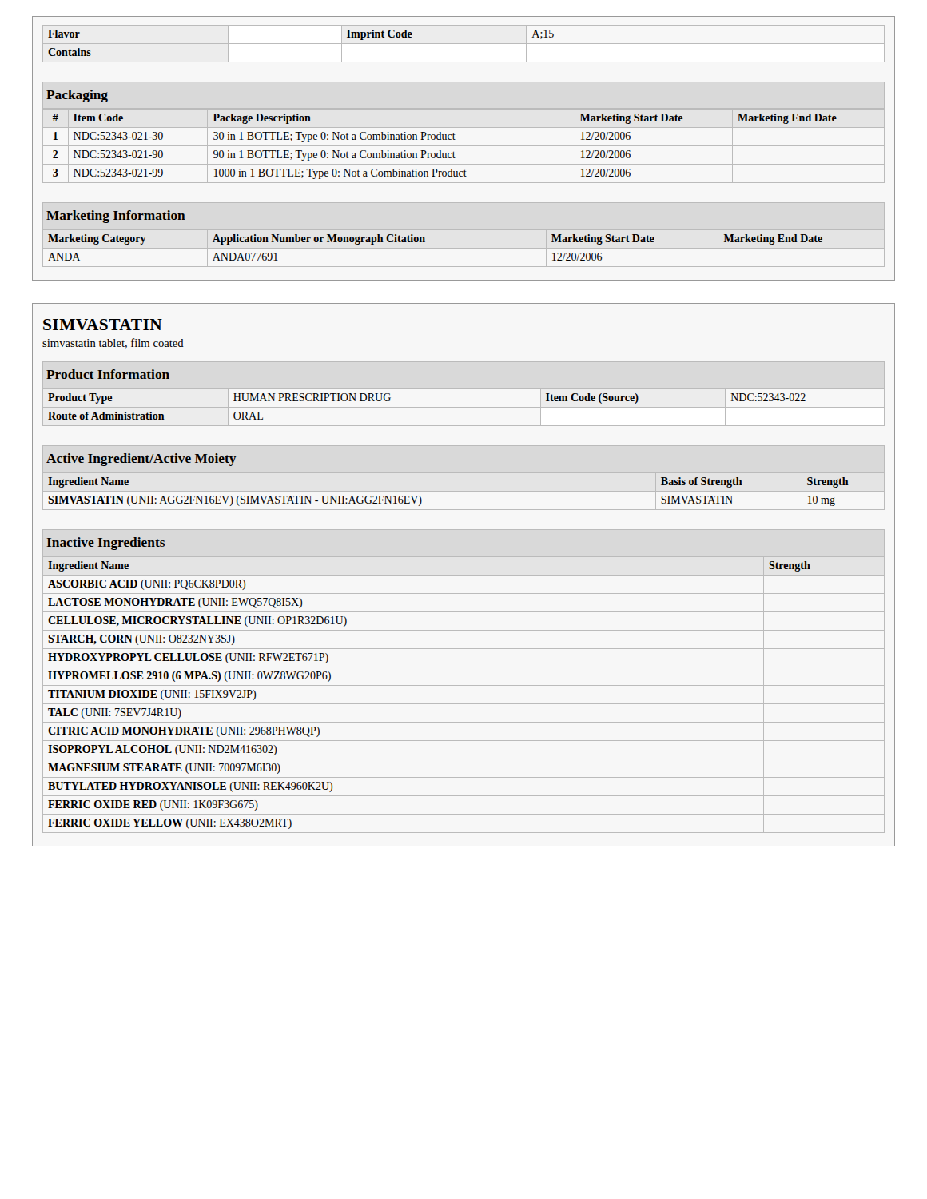| Flavor | | Imprint Code | A;15 |
| Contains | | | |
Packaging
| # | Item Code | Package Description | Marketing Start Date | Marketing End Date |
| --- | --- | --- | --- | --- |
| 1 | NDC:52343-021-30 | 30 in 1 BOTTLE; Type 0: Not a Combination Product | 12/20/2006 | |
| 2 | NDC:52343-021-90 | 90 in 1 BOTTLE; Type 0: Not a Combination Product | 12/20/2006 | |
| 3 | NDC:52343-021-99 | 1000 in 1 BOTTLE; Type 0: Not a Combination Product | 12/20/2006 | |
Marketing Information
| Marketing Category | Application Number or Monograph Citation | Marketing Start Date | Marketing End Date |
| --- | --- | --- | --- |
| ANDA | ANDA077691 | 12/20/2006 | |
SIMVASTATIN
simvastatin tablet, film coated
Product Information
| Product Type | HUMAN PRESCRIPTION DRUG | Item Code (Source) | NDC:52343-022 |
| Route of Administration | ORAL | | |
Active Ingredient/Active Moiety
| Ingredient Name | Basis of Strength | Strength |
| --- | --- | --- |
| SIMVASTATIN (UNII: AGG2FN16EV) (SIMVASTATIN - UNII:AGG2FN16EV) | SIMVASTATIN | 10 mg |
Inactive Ingredients
| Ingredient Name | Strength |
| --- | --- |
| ASCORBIC ACID (UNII: PQ6CK8PD0R) | |
| LACTOSE MONOHYDRATE (UNII: EWQ57Q8I5X) | |
| CELLULOSE, MICROCRYSTALLINE (UNII: OP1R32D61U) | |
| STARCH, CORN (UNII: O8232NY3SJ) | |
| HYDROXYPROPYL CELLULOSE (UNII: RFW2ET671P) | |
| HYPROMELLOSE 2910 (6 MPA.S) (UNII: 0WZ8WG20P6) | |
| TITANIUM DIOXIDE (UNII: 15FIX9V2JP) | |
| TALC (UNII: 7SEV7J4R1U) | |
| CITRIC ACID MONOHYDRATE (UNII: 2968PHW8QP) | |
| ISOPROPYL ALCOHOL (UNII: ND2M416302) | |
| MAGNESIUM STEARATE (UNII: 70097M6I30) | |
| BUTYLATED HYDROXYANISOLE (UNII: REK4960K2U) | |
| FERRIC OXIDE RED (UNII: 1K09F3G675) | |
| FERRIC OXIDE YELLOW (UNII: EX438O2MRT) | |